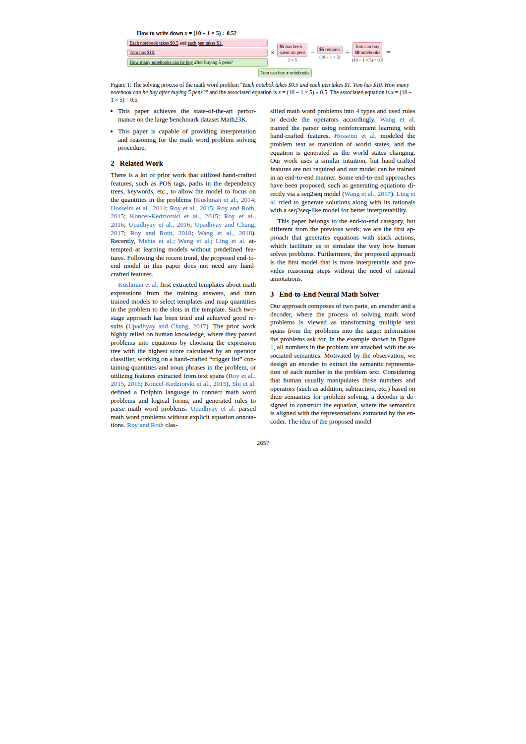How to write down x = (10 − 1 × 5) ÷ 0.5?
Each notebook takes $0.5 and each pen takes $1.
Tom has $10.
How many notebooks can he buy after buying 5 pens?
×
$5 has been
spent on pens
1 × 5
−
$5 remains
(10 − 1 × 5)
÷
Tom can buy
10 notebooks
(10 − 1 × 5) ÷ 0.5
=
Tom can buy x notebooks
Figure 1: The solving process of the math word problem “Each notebok takes $0.5 and each pen takes $1. Tom has $10. How many notebook can he buy after buying 5 pens?” and the associated equation is x = (10 − 1 × 5) ÷ 0.5. The associated equation is x = (10 − 1 × 5) ÷ 0.5.
This paper achieves the state-of-the-art performance on the large benchmark dataset Math23K.
This paper is capable of providing interpretation and reasoning for the math word problem solving procedure.
2 Related Work
There is a lot of prior work that utilized hand-crafted features, such as POS tags, paths in the dependency trees, keywords, etc., to allow the model to focus on the quantities in the problems (Kushman et al., 2014; Hosseini et al., 2014; Roy et al., 2015; Roy and Roth, 2015; Koncel-Kedziorski et al., 2015; Roy et al., 2016; Upadhyay et al., 2016; Upadhyay and Chang, 2017; Roy and Roth, 2018; Wang et al., 2018). Recently, Mehta et al.; Wang et al.; Ling et al. attempted at learning models without predefined features. Following the recent trend, the proposed end-to-end model in this paper does not need any hand-crafted features.
Kushman et al. first extracted templates about math expressions from the training answers, and then trained models to select templates and map quantities in the problem to the slots in the template. Such two-stage approach has been tried and achieved good results (Upadhyay and Chang, 2017). The prior work highly relied on human knowledge, where they parsed problems into equations by choosing the expression tree with the highest score calculated by an operator classifier, working on a hand-crafted “trigger list” containing quantities and noun phrases in the problem, or utilizing features extracted from text spans (Roy et al., 2015, 2016; Koncel-Kedziorski et al., 2015). Shi et al. defined a Dolphin language to connect math word problems and logical forms, and generated rules to parse math word problems. Upadhyay et al. parsed math word problems without explicit equation annotations. Roy and Roth clas-
sified math word problems into 4 types and used rules to decide the operators accordingly. Wang et al. trained the parser using reinforcement learning with hand-crafted features. Hosseini et al. modeled the problem text as transition of world states, and the equation is generated as the world states changing. Our work uses a similar intuition, but hand-crafted features are not required and our model can be trained in an end-to-end manner. Some end-to-end approaches have been proposed, such as generating equations directly via a seq2seq model (Wang et al., 2017). Ling et al. tried to generate solutions along with its rationals with a seq2seq-like model for better interpretability.
This paper belongs to the end-to-end category, but different from the previous work; we are the first approach that generates equations with stack actions, which facilitate us to simulate the way how human solves problems. Furthermore, the proposed approach is the first model that is more interpretable and provides reasoning steps without the need of rational annotations.
3 End-to-End Neural Math Solver
Our approach composes of two parts, an encoder and a decoder, where the process of solving math word problems is viewed as transforming multiple text spans from the problems into the target information the problems ask for. In the example shown in Figure 1, all numbers in the problem are attached with the associated semantics. Motivated by the observation, we design an encoder to extract the semantic representation of each number in the problem text. Considering that human usually manipulates those numbers and operators (such as addition, subtraction, etc.) based on their semantics for problem solving, a decoder is designed to construct the equation, where the semantics is aligned with the representations extracted by the encoder. The idea of the proposed model
2657